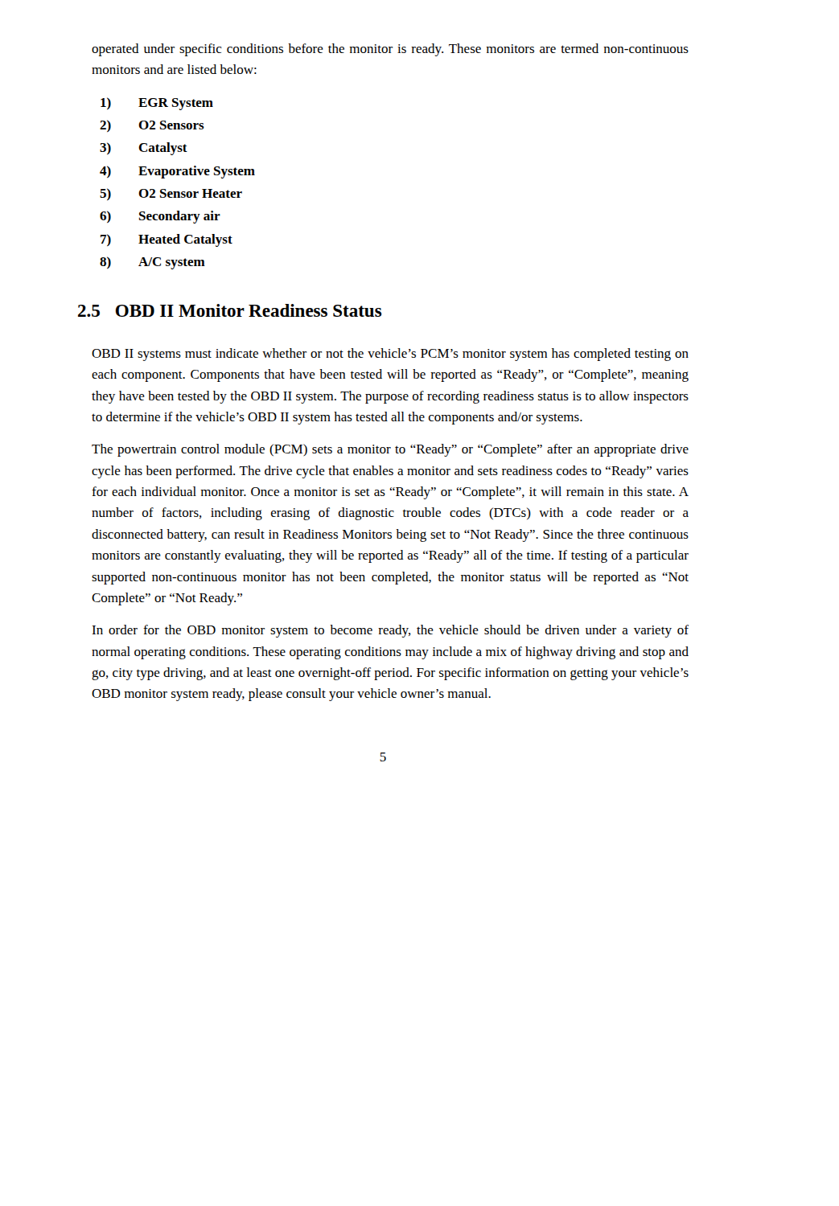operated under specific conditions before the monitor is ready. These monitors are termed non-continuous monitors and are listed below:
1) EGR System
2) O2 Sensors
3) Catalyst
4) Evaporative System
5) O2 Sensor Heater
6) Secondary air
7) Heated Catalyst
8) A/C system
2.5 OBD II Monitor Readiness Status
OBD II systems must indicate whether or not the vehicle’s PCM’s monitor system has completed testing on each component. Components that have been tested will be reported as “Ready”, or “Complete”, meaning they have been tested by the OBD II system. The purpose of recording readiness status is to allow inspectors to determine if the vehicle’s OBD II system has tested all the components and/or systems.
The powertrain control module (PCM) sets a monitor to “Ready” or “Complete” after an appropriate drive cycle has been performed. The drive cycle that enables a monitor and sets readiness codes to “Ready” varies for each individual monitor. Once a monitor is set as “Ready” or “Complete”, it will remain in this state. A number of factors, including erasing of diagnostic trouble codes (DTCs) with a code reader or a disconnected battery, can result in Readiness Monitors being set to “Not Ready”. Since the three continuous monitors are constantly evaluating, they will be reported as “Ready” all of the time. If testing of a particular supported non-continuous monitor has not been completed, the monitor status will be reported as “Not Complete” or “Not Ready.”
In order for the OBD monitor system to become ready, the vehicle should be driven under a variety of normal operating conditions. These operating conditions may include a mix of highway driving and stop and go, city type driving, and at least one overnight-off period. For specific information on getting your vehicle’s OBD monitor system ready, please consult your vehicle owner’s manual.
5